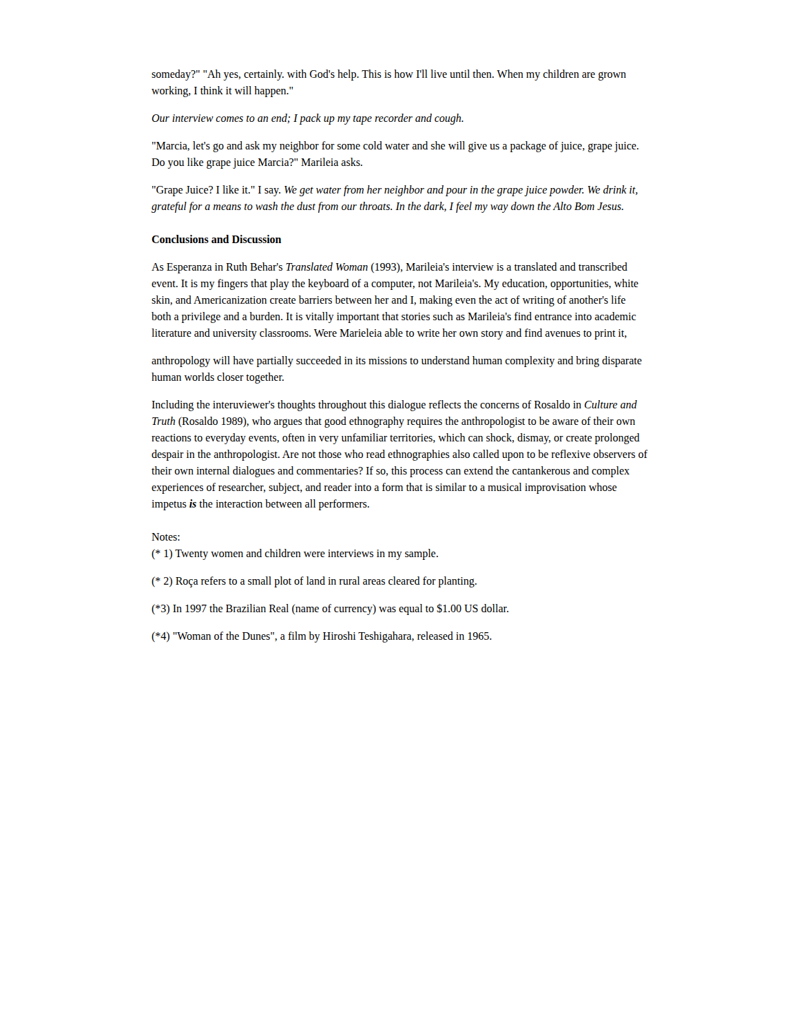someday?" "Ah yes, certainly. with God's help. This is how I'll live until then. When my children are grown working, I think it will happen."
Our interview comes to an end; I pack up my tape recorder and cough.
"Marcia, let's go and ask my neighbor for some cold water and she will give us a package of juice, grape juice. Do you like grape juice Marcia?" Marileia asks.
"Grape Juice? I like it." I say. We get water from her neighbor and pour in the grape juice powder. We drink it, grateful for a means to wash the dust from our throats. In the dark, I feel my way down the Alto Bom Jesus.
Conclusions and Discussion
As Esperanza in Ruth Behar's Translated Woman (1993), Marileia's interview is a translated and transcribed event. It is my fingers that play the keyboard of a computer, not Marileia's. My education, opportunities, white skin, and Americanization create barriers between her and I, making even the act of writing of another's life both a privilege and a burden. It is vitally important that stories such as Marileia's find entrance into academic literature and university classrooms. Were Marieleia able to write her own story and find avenues to print it,
anthropology will have partially succeeded in its missions to understand human complexity and bring disparate human worlds closer together.
Including the interuviewer's thoughts throughout this dialogue reflects the concerns of Rosaldo in Culture and Truth (Rosaldo 1989), who argues that good ethnography requires the anthropologist to be aware of their own reactions to everyday events, often in very unfamiliar territories, which can shock, dismay, or create prolonged despair in the anthropologist. Are not those who read ethnographies also called upon to be reflexive observers of their own internal dialogues and commentaries? If so, this process can extend the cantankerous and complex experiences of researcher, subject, and reader into a form that is similar to a musical improvisation whose impetus is the interaction between all performers.
Notes:
(* 1) Twenty women and children were interviews in my sample.
(* 2) Roça refers to a small plot of land in rural areas cleared for planting.
(*3) In 1997 the Brazilian Real (name of currency) was equal to $1.00 US dollar.
(*4) "Woman of the Dunes", a film by Hiroshi Teshigahara, released in 1965.